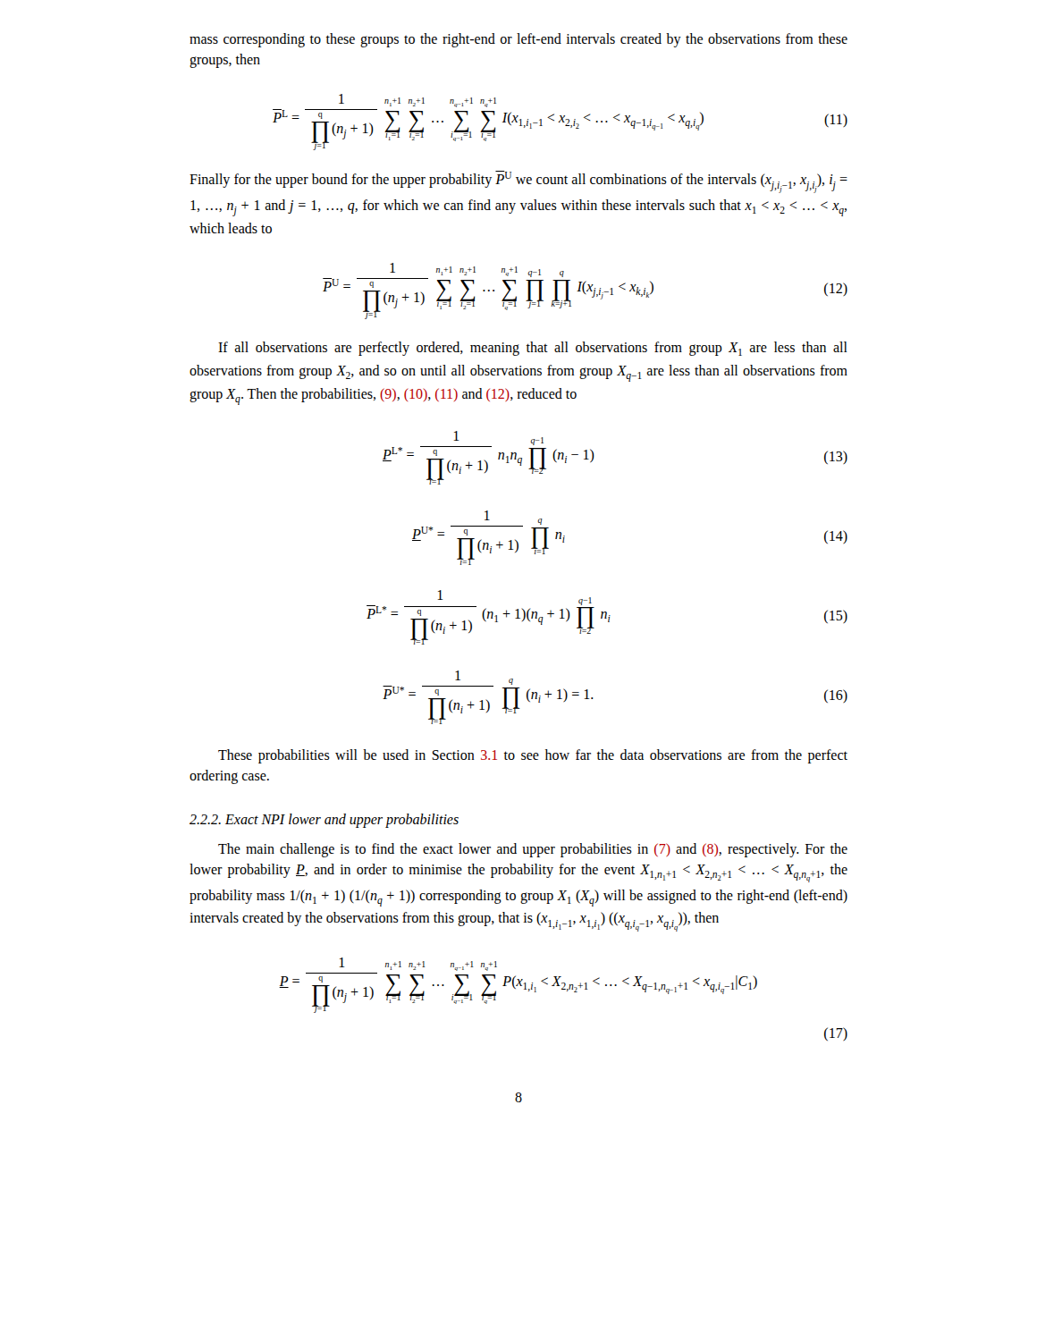mass corresponding to these groups to the right-end or left-end intervals created by the observations from these groups, then
PL = 1 q∏j=1(nj + 1) n1+1∑i1=1 n2+1∑i2=1 … nq−1+1∑iq−1=1 nq+1∑iq=1 I(x1,i1−1 < x2,i2 < … < xq−1,iq−1 < xq,iq)
(11)
Finally for the upper bound for the upper probability PU we count all combinations of the intervals (xj,ij−1, xj,ij), ij = 1, …, nj + 1 and j = 1, …, q, for which we can find any values within these intervals such that x1 < x2 < … < xq, which leads to
PU = 1 q∏j=1(nj + 1) n1+1∑i1=1 n2+1∑i2=1 … nq+1∑iq=1 q−1∏j=1 q∏k=j+1 I(xj,ij−1 < xk,ik)
(12)
If all observations are perfectly ordered, meaning that all observations from group X1 are less than all observations from group X2, and so on until all observations from group Xq−1 are less than all observations from group Xq. Then the probabilities, (9), (10), (11) and (12), reduced to
PL* = 1 q∏i=1(ni + 1) n1nq q−1∏i=2 (ni − 1)
(13)
PU* = 1 q∏i=1(ni + 1) q∏i=1 ni
(14)
PL* = 1 q∏i=1(ni + 1) (n1 + 1)(nq + 1) q−1∏i=2 ni
(15)
PU* = 1 q∏i=1(ni + 1) q∏i=1 (ni + 1) = 1.
(16)
These probabilities will be used in Section 3.1 to see how far the data observations are from the perfect ordering case.
2.2.2. Exact NPI lower and upper probabilities
The main challenge is to find the exact lower and upper probabilities in (7) and (8), respectively. For the lower probability P, and in order to minimise the probability for the event X1,n1+1 < X2,n2+1 < … < Xq,nq+1, the probability mass 1/(n1 + 1) (1/(nq + 1)) corresponding to group X1 (Xq) will be assigned to the right-end (left-end) intervals created by the observations from this group, that is (x1,i1−1, x1,i1) ((xq,iq−1, xq,iq)), then
P = 1 q∏j=1(nj + 1) n1+1∑i1=1 n2+1∑i2=1 … nq−1+1∑iq−1=1 nq+1∑iq=1 P(x1,i1 < X2,n2+1 < … < Xq−1,nq−1+1 < xq,iq−1|C1)
(17)
8